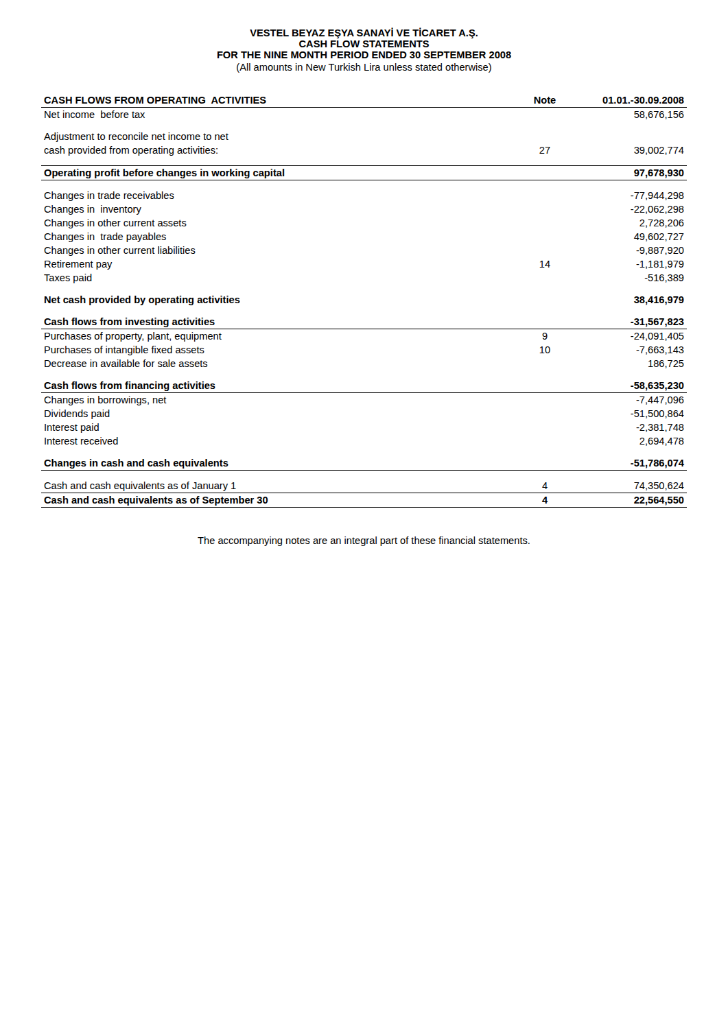VESTEL BEYAZ EŞYA SANAYİ VE TİCARET A.Ş.
CASH FLOW STATEMENTS
FOR THE NINE MONTH PERIOD ENDED 30 SEPTEMBER 2008
(All amounts in New Turkish Lira unless stated otherwise)
| CASH FLOWS FROM OPERATING ACTIVITIES | Note | 01.01.-30.09.2008 |
| Net income before tax | | 58,676,156 |
| Adjustment to reconcile net income to net | | |
| cash provided from operating activities: | 27 | 39,002,774 |
| Operating profit before changes in working capital | | 97,678,930 |
| Changes in trade receivables | | -77,944,298 |
| Changes in inventory | | -22,062,298 |
| Changes in other current assets | | 2,728,206 |
| Changes in trade payables | | 49,602,727 |
| Changes in other current liabilities | | -9,887,920 |
| Retirement pay | 14 | -1,181,979 |
| Taxes paid | | -516,389 |
| Net cash provided by operating activities | | 38,416,979 |
| Cash flows from investing activities | | -31,567,823 |
| Purchases of property, plant, equipment | 9 | -24,091,405 |
| Purchases of intangible fixed assets | 10 | -7,663,143 |
| Decrease in available for sale assets | | 186,725 |
| Cash flows from financing activities | | -58,635,230 |
| Changes in borrowings, net | | -7,447,096 |
| Dividends paid | | -51,500,864 |
| Interest paid | | -2,381,748 |
| Interest received | | 2,694,478 |
| Changes in cash and cash equivalents | | -51,786,074 |
| Cash and cash equivalents as of January 1 | 4 | 74,350,624 |
| Cash and cash equivalents as of September 30 | 4 | 22,564,550 |
The accompanying notes are an integral part of these financial statements.